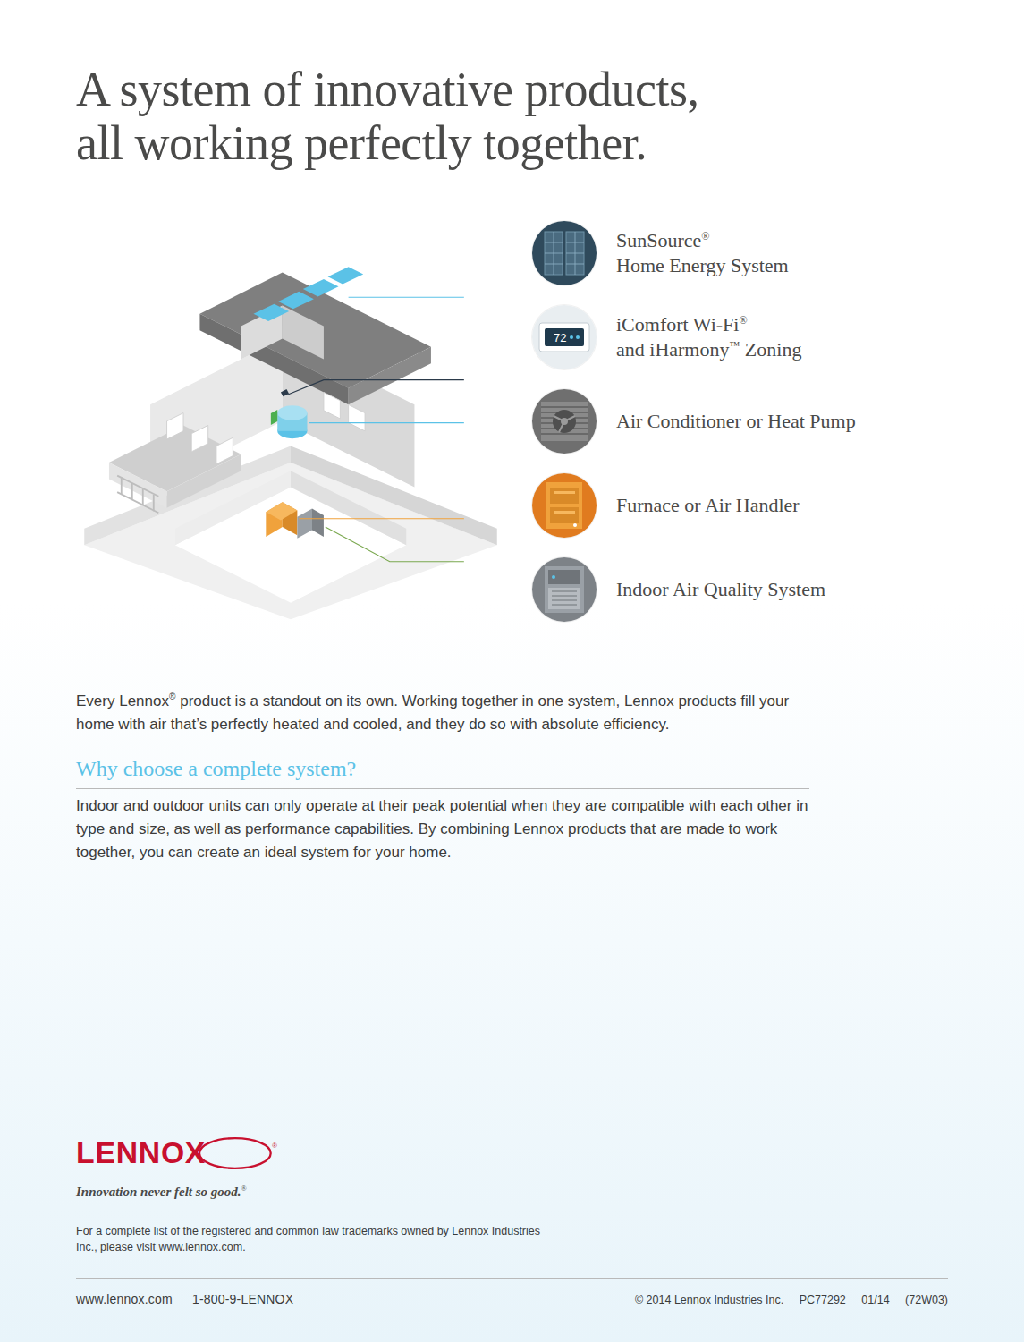A system of innovative products,
all working perfectly together.
SunSource®
Home Energy System
72
iComfort Wi-Fi®
and iHarmony™ Zoning
Air Conditioner or Heat Pump
Furnace or Air Handler
Indoor Air Quality System
Every Lennox® product is a standout on its own. Working together in one system, Lennox products fill your home with air that’s perfectly heated and cooled, and they do so with absolute efficiency.
Why choose a complete system?
Indoor and outdoor units can only operate at their peak potential when they are compatible with each other in type and size, as well as performance capabilities. By combining Lennox products that are made to work together, you can create an ideal system for your home.
LENNOX ®
Innovation never felt so good.®
For a complete list of the registered and common law trademarks owned by Lennox Industries Inc., please visit www.lennox.com.
www.lennox.com 1-800-9-LENNOX
© 2014 Lennox Industries Inc. PC77292 01/14 (72W03)